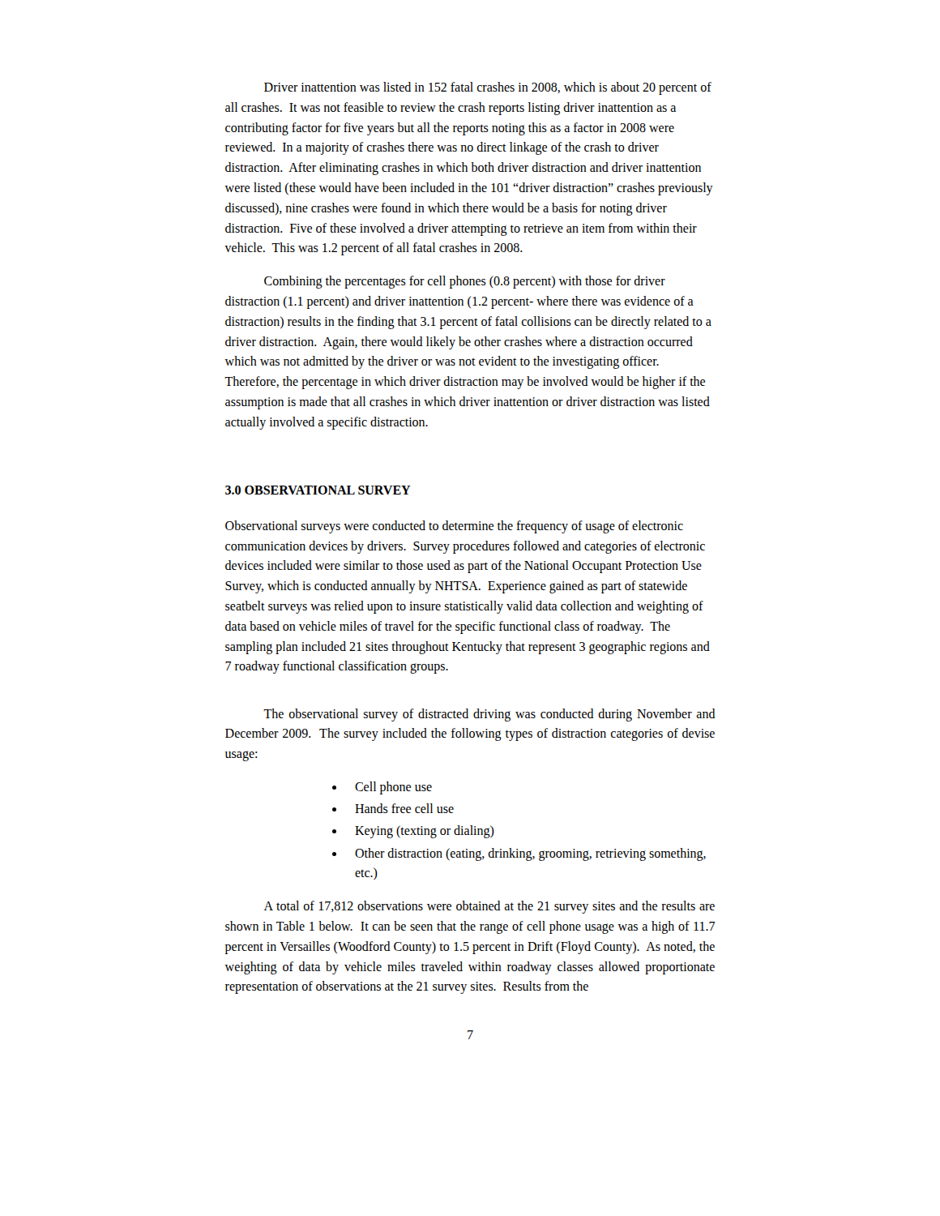Driver inattention was listed in 152 fatal crashes in 2008, which is about 20 percent of all crashes. It was not feasible to review the crash reports listing driver inattention as a contributing factor for five years but all the reports noting this as a factor in 2008 were reviewed. In a majority of crashes there was no direct linkage of the crash to driver distraction. After eliminating crashes in which both driver distraction and driver inattention were listed (these would have been included in the 101 “driver distraction” crashes previously discussed), nine crashes were found in which there would be a basis for noting driver distraction. Five of these involved a driver attempting to retrieve an item from within their vehicle. This was 1.2 percent of all fatal crashes in 2008.
Combining the percentages for cell phones (0.8 percent) with those for driver distraction (1.1 percent) and driver inattention (1.2 percent- where there was evidence of a distraction) results in the finding that 3.1 percent of fatal collisions can be directly related to a driver distraction. Again, there would likely be other crashes where a distraction occurred which was not admitted by the driver or was not evident to the investigating officer. Therefore, the percentage in which driver distraction may be involved would be higher if the assumption is made that all crashes in which driver inattention or driver distraction was listed actually involved a specific distraction.
3.0 OBSERVATIONAL SURVEY
Observational surveys were conducted to determine the frequency of usage of electronic communication devices by drivers. Survey procedures followed and categories of electronic devices included were similar to those used as part of the National Occupant Protection Use Survey, which is conducted annually by NHTSA. Experience gained as part of statewide seatbelt surveys was relied upon to insure statistically valid data collection and weighting of data based on vehicle miles of travel for the specific functional class of roadway. The sampling plan included 21 sites throughout Kentucky that represent 3 geographic regions and 7 roadway functional classification groups.
The observational survey of distracted driving was conducted during November and December 2009. The survey included the following types of distraction categories of devise usage:
Cell phone use
Hands free cell use
Keying (texting or dialing)
Other distraction (eating, drinking, grooming, retrieving something, etc.)
A total of 17,812 observations were obtained at the 21 survey sites and the results are shown in Table 1 below. It can be seen that the range of cell phone usage was a high of 11.7 percent in Versailles (Woodford County) to 1.5 percent in Drift (Floyd County). As noted, the weighting of data by vehicle miles traveled within roadway classes allowed proportionate representation of observations at the 21 survey sites. Results from the
7